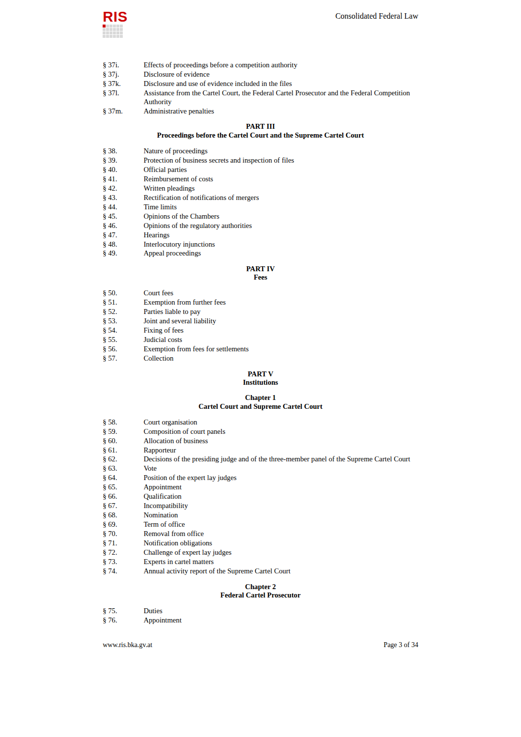RIS
Consolidated Federal Law
| § 37i. | Effects of proceedings before a competition authority |
| § 37j. | Disclosure of evidence |
| § 37k. | Disclosure and use of evidence included in the files |
| § 37l. | Assistance from the Cartel Court, the Federal Cartel Prosecutor and the Federal Competition Authority |
| § 37m. | Administrative penalties |
PART III
Proceedings before the Cartel Court and the Supreme Cartel Court
| § 38. | Nature of proceedings |
| § 39. | Protection of business secrets and inspection of files |
| § 40. | Official parties |
| § 41. | Reimbursement of costs |
| § 42. | Written pleadings |
| § 43. | Rectification of notifications of mergers |
| § 44. | Time limits |
| § 45. | Opinions of the Chambers |
| § 46. | Opinions of the regulatory authorities |
| § 47. | Hearings |
| § 48. | Interlocutory injunctions |
| § 49. | Appeal proceedings |
PART IV
Fees
| § 50. | Court fees |
| § 51. | Exemption from further fees |
| § 52. | Parties liable to pay |
| § 53. | Joint and several liability |
| § 54. | Fixing of fees |
| § 55. | Judicial costs |
| § 56. | Exemption from fees for settlements |
| § 57. | Collection |
PART V
Institutions
Chapter 1
Cartel Court and Supreme Cartel Court
| § 58. | Court organisation |
| § 59. | Composition of court panels |
| § 60. | Allocation of business |
| § 61. | Rapporteur |
| § 62. | Decisions of the presiding judge and of the three-member panel of the Supreme Cartel Court |
| § 63. | Vote |
| § 64. | Position of the expert lay judges |
| § 65. | Appointment |
| § 66. | Qualification |
| § 67. | Incompatibility |
| § 68. | Nomination |
| § 69. | Term of office |
| § 70. | Removal from office |
| § 71. | Notification obligations |
| § 72. | Challenge of expert lay judges |
| § 73. | Experts in cartel matters |
| § 74. | Annual activity report of the Supreme Cartel Court |
Chapter 2
Federal Cartel Prosecutor
| § 75. | Duties |
| § 76. | Appointment |
www.ris.bka.gv.at Page 3 of 34